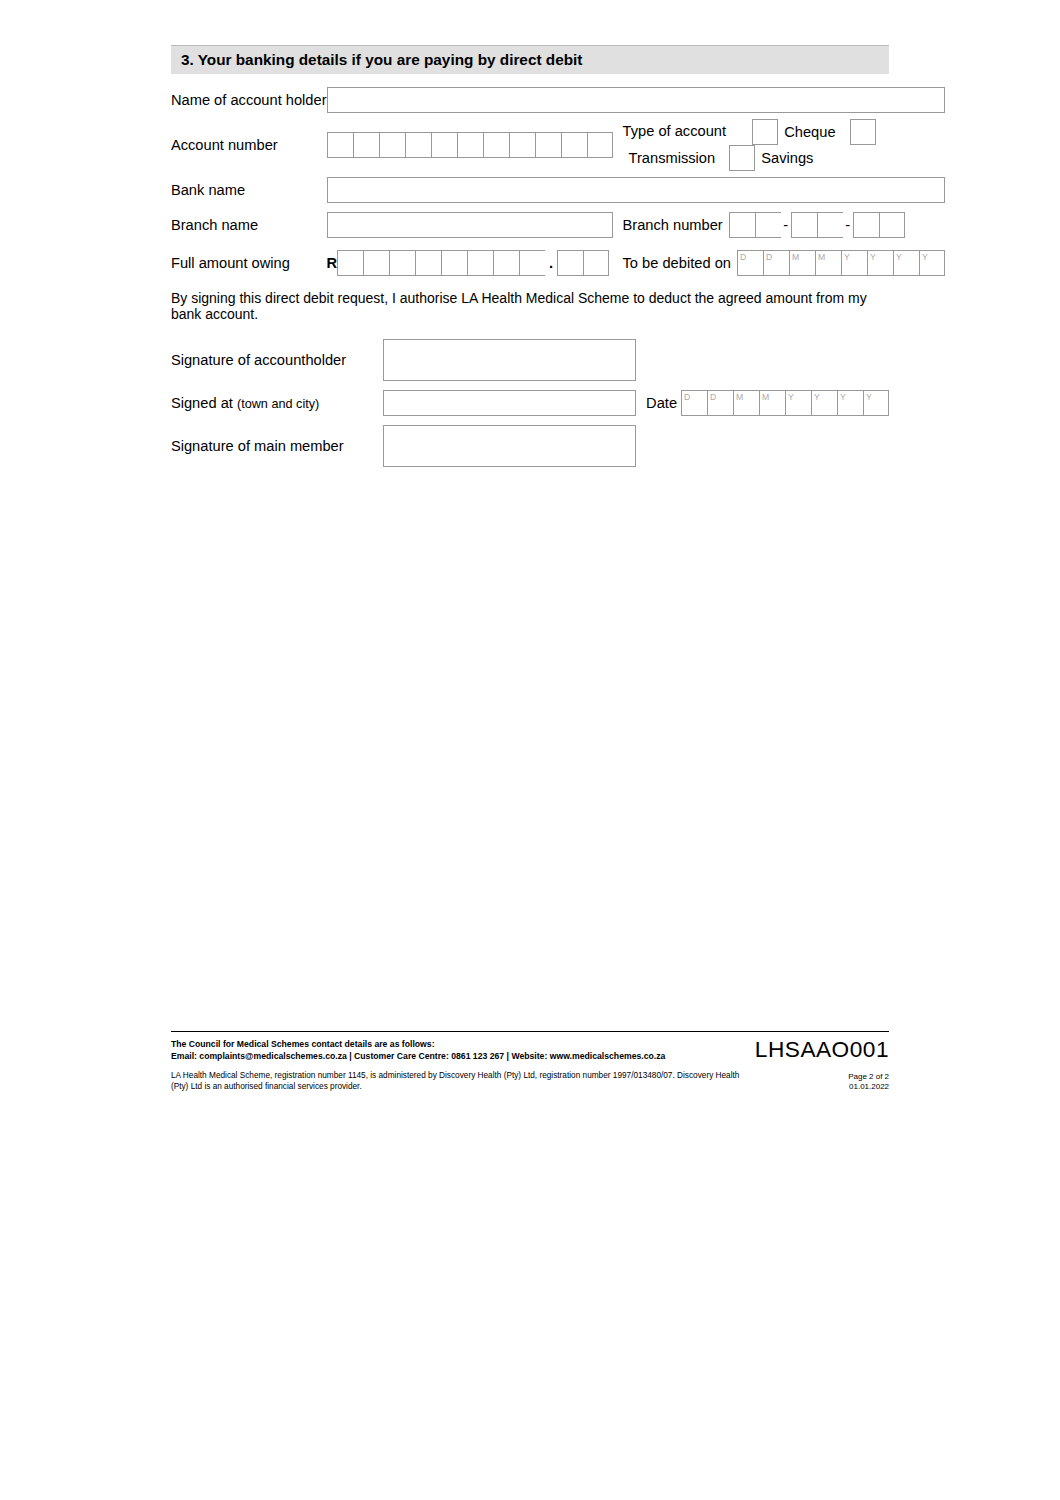3. Your banking details if you are paying by direct debit
| Name of account holder | |
| Account number | | Type of account Cheque Transmission Savings |
| Bank name | |
| Branch name | | / Branch number / - - / |
| Full amount owing | / R / . / | / To be debited on / / |
By signing this direct debit request, I authorise LA Health Medical Scheme to deduct the agreed amount from my bank account.
| Signature of accountholder | | |
| Signed at (town and city) | | / Date / / |
| Signature of main member | | |
The Council for Medical Schemes contact details are as follows:
Email: complaints@medicalschemes.co.za | Customer Care Centre: 0861 123 267 | Website: www.medicalschemes.co.za
LHSAAO001
LA Health Medical Scheme, registration number 1145, is administered by Discovery Health (Pty) Ltd, registration number 1997/013480/07. Discovery Health (Pty) Ltd is an authorised financial services provider.
Page 2 of 2
01.01.2022